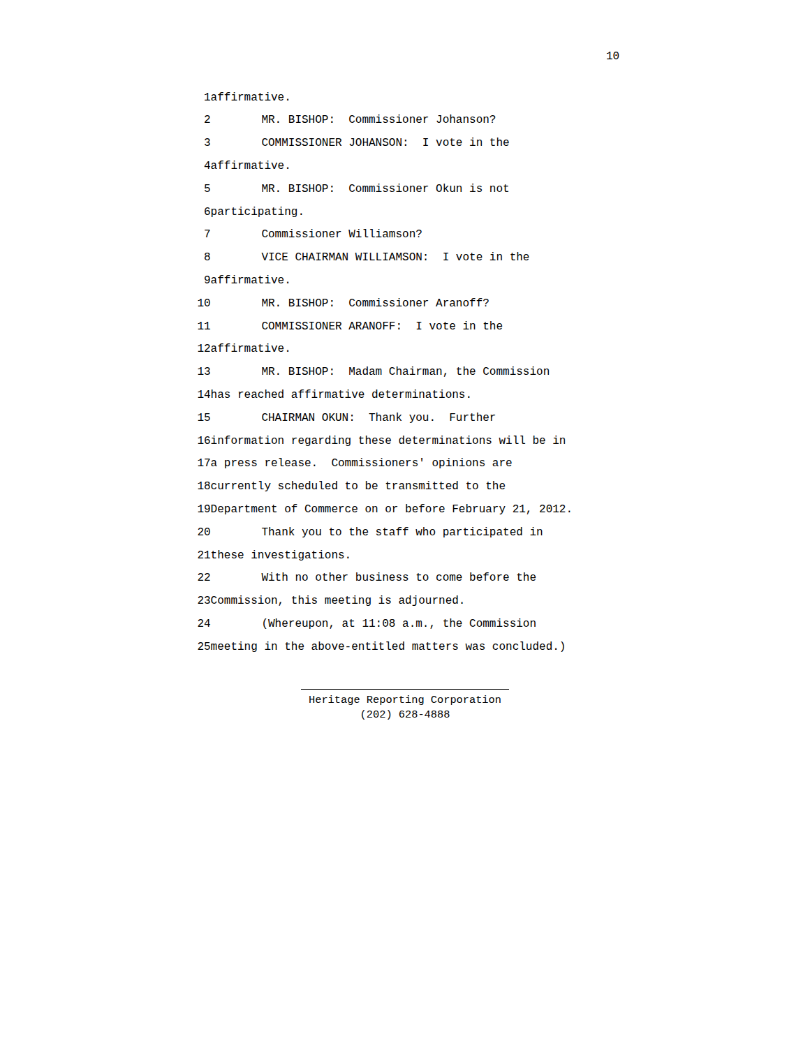10
| 1 | affirmative. |
| 2 | MR. BISHOP: Commissioner Johanson? |
| 3 | COMMISSIONER JOHANSON: I vote in the |
| 4 | affirmative. |
| 5 | MR. BISHOP: Commissioner Okun is not |
| 6 | participating. |
| 7 | Commissioner Williamson? |
| 8 | VICE CHAIRMAN WILLIAMSON: I vote in the |
| 9 | affirmative. |
| 10 | MR. BISHOP: Commissioner Aranoff? |
| 11 | COMMISSIONER ARANOFF: I vote in the |
| 12 | affirmative. |
| 13 | MR. BISHOP: Madam Chairman, the Commission |
| 14 | has reached affirmative determinations. |
| 15 | CHAIRMAN OKUN: Thank you. Further |
| 16 | information regarding these determinations will be in |
| 17 | a press release. Commissioners' opinions are |
| 18 | currently scheduled to be transmitted to the |
| 19 | Department of Commerce on or before February 21, 2012. |
| 20 | Thank you to the staff who participated in |
| 21 | these investigations. |
| 22 | With no other business to come before the |
| 23 | Commission, this meeting is adjourned. |
| 24 | (Whereupon, at 11:08 a.m., the Commission |
| 25 | meeting in the above-entitled matters was concluded.) |
Heritage Reporting Corporation
(202) 628-4888